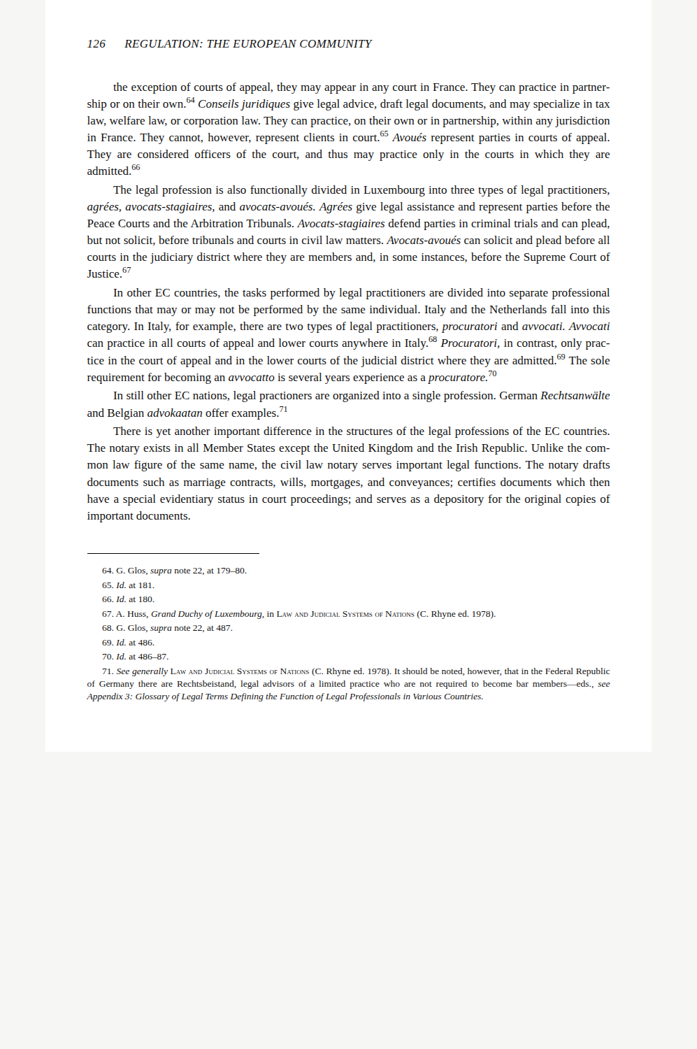126 REGULATION: THE EUROPEAN COMMUNITY
the exception of courts of appeal, they may appear in any court in France. They can practice in partnership or on their own.64 Conseils juridiques give legal advice, draft legal documents, and may specialize in tax law, welfare law, or corporation law. They can practice, on their own or in partnership, within any jurisdiction in France. They cannot, however, represent clients in court.65 Avoués represent parties in courts of appeal. They are considered officers of the court, and thus may practice only in the courts in which they are admitted.66
The legal profession is also functionally divided in Luxembourg into three types of legal practitioners, agrées, avocats-stagiaires, and avocats-avoués. Agrées give legal assistance and represent parties before the Peace Courts and the Arbitration Tribunals. Avocats-stagiaires defend parties in criminal trials and can plead, but not solicit, before tribunals and courts in civil law matters. Avocats-avoués can solicit and plead before all courts in the judiciary district where they are members and, in some instances, before the Supreme Court of Justice.67
In other EC countries, the tasks performed by legal practitioners are divided into separate professional functions that may or may not be performed by the same individual. Italy and the Netherlands fall into this category. In Italy, for example, there are two types of legal practitioners, procuratori and avvocati. Avvocati can practice in all courts of appeal and lower courts anywhere in Italy.68 Procuratori, in contrast, only practice in the court of appeal and in the lower courts of the judicial district where they are admitted.69 The sole requirement for becoming an avvocatto is several years experience as a procuratore.70
In still other EC nations, legal practioners are organized into a single profession. German Rechtsanwälte and Belgian advokaatan offer examples.71
There is yet another important difference in the structures of the legal professions of the EC countries. The notary exists in all Member States except the United Kingdom and the Irish Republic. Unlike the common law figure of the same name, the civil law notary serves important legal functions. The notary drafts documents such as marriage contracts, wills, mortgages, and conveyances; certifies documents which then have a special evidentiary status in court proceedings; and serves as a depository for the original copies of important documents.
G. Glos, supra note 22, at 179–80.
Id. at 181.
Id. at 180.
A. Huss, Grand Duchy of Luxembourg, in Law and Judicial Systems of Nations (C. Rhyne ed. 1978).
G. Glos, supra note 22, at 487.
Id. at 486.
Id. at 486–87.
See generally Law and Judicial Systems of Nations (C. Rhyne ed. 1978). It should be noted, however, that in the Federal Republic of Germany there are Rechtsbeistand, legal advisors of a limited practice who are not required to become bar members—eds., see Appendix 3: Glossary of Legal Terms Defining the Function of Legal Professionals in Various Countries.